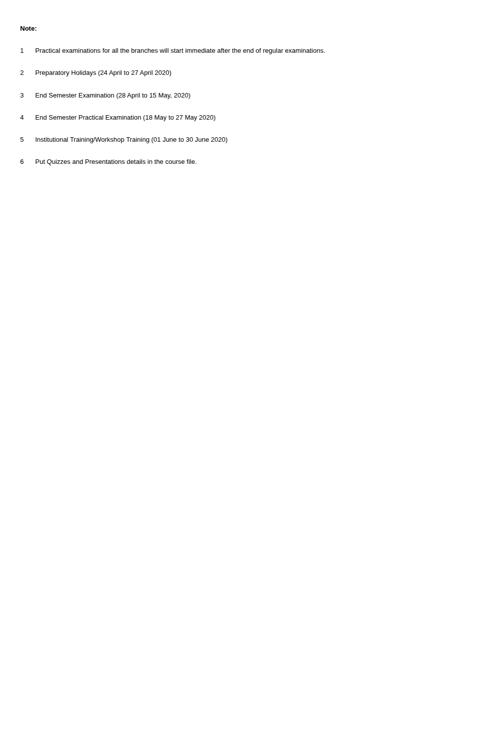Note:
1 Practical examinations for all the branches will start immediate after the end of regular examinations.
2 Preparatory Holidays (24 April to 27 April 2020)
3 End Semester Examination (28 April to 15 May, 2020)
4 End Semester Practical Examination (18 May to 27 May 2020)
5 Institutional Training/Workshop Training (01 June to 30 June 2020)
6 Put Quizzes and Presentations details in the course file.